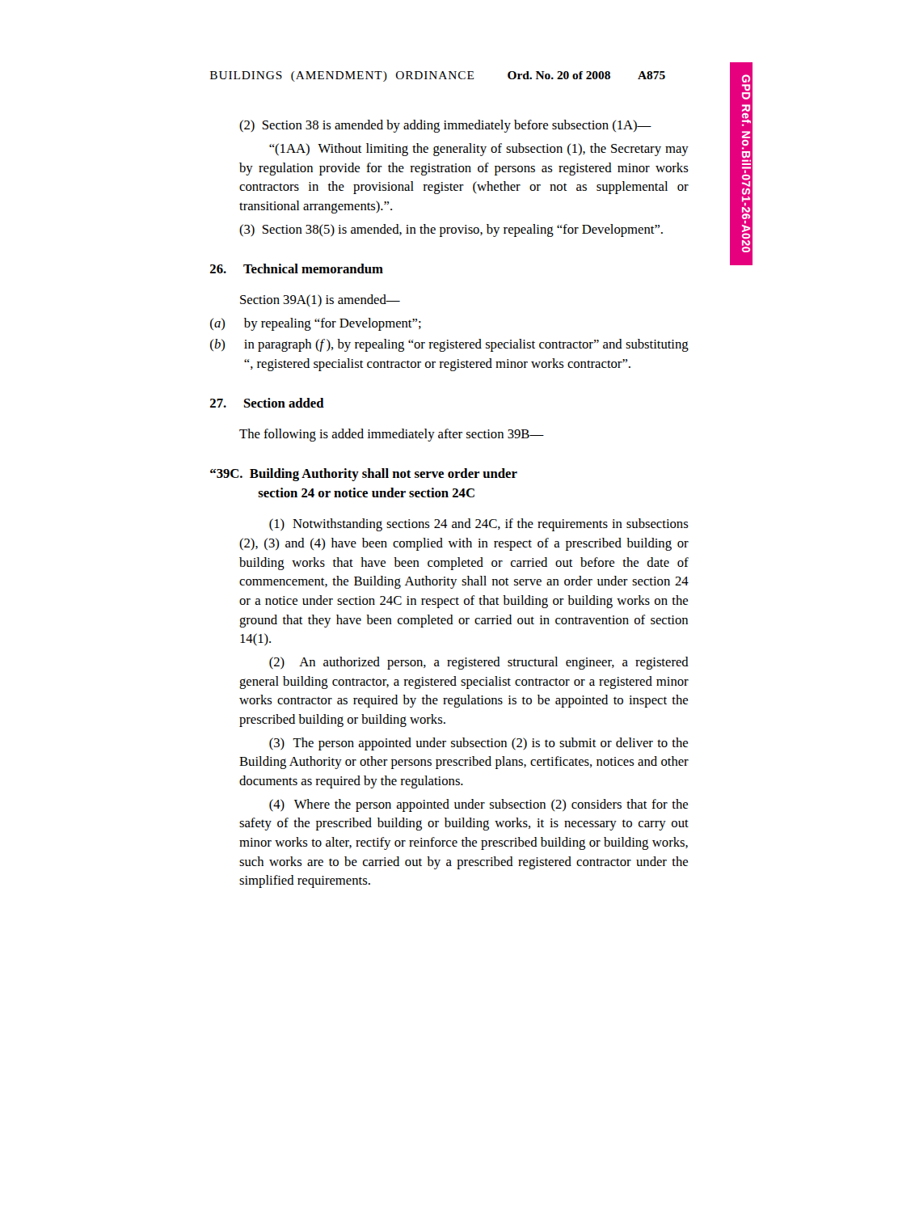GPD Ref. No. Bill-07 S1-26-A020
BUILDINGS (AMENDMENT) ORDINANCE Ord. No. 20 of 2008 A875
(2) Section 38 is amended by adding immediately before subsection (1A)—
“(1AA) Without limiting the generality of subsection (1), the Secretary may by regulation provide for the registration of persons as registered minor works contractors in the provisional register (whether or not as supplemental or transitional arrangements).”.
(3) Section 38(5) is amended, in the proviso, by repealing “for Development”.
26. Technical memorandum
Section 39A(1) is amended—
(a) by repealing “for Development”;
(b) in paragraph (f ), by repealing “or registered specialist contractor” and substituting “, registered specialist contractor or registered minor works contractor”.
27. Section added
The following is added immediately after section 39B—
“39C. Building Authority shall not serve order under section 24 or notice under section 24C
(1) Notwithstanding sections 24 and 24C, if the requirements in subsections (2), (3) and (4) have been complied with in respect of a prescribed building or building works that have been completed or carried out before the date of commencement, the Building Authority shall not serve an order under section 24 or a notice under section 24C in respect of that building or building works on the ground that they have been completed or carried out in contravention of section 14(1).
(2) An authorized person, a registered structural engineer, a registered general building contractor, a registered specialist contractor or a registered minor works contractor as required by the regulations is to be appointed to inspect the prescribed building or building works.
(3) The person appointed under subsection (2) is to submit or deliver to the Building Authority or other persons prescribed plans, certificates, notices and other documents as required by the regulations.
(4) Where the person appointed under subsection (2) considers that for the safety of the prescribed building or building works, it is necessary to carry out minor works to alter, rectify or reinforce the prescribed building or building works, such works are to be carried out by a prescribed registered contractor under the simplified requirements.